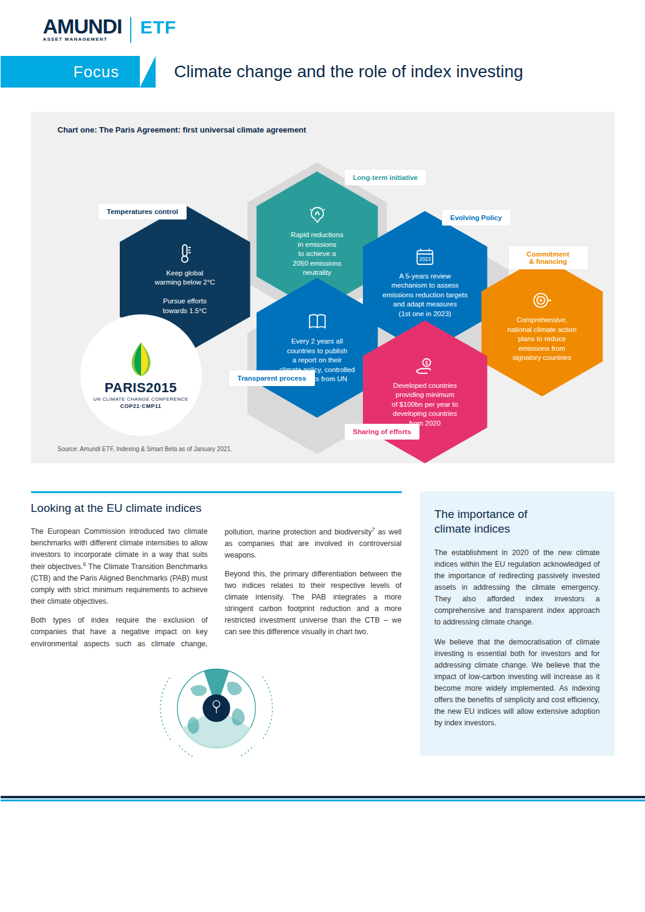AMUNDI ASSET MANAGEMENT
ETF
Focus
Climate change and the role of index investing
Chart one: The Paris Agreement: first universal climate agreement
Keep global
warming below 2°C
Pursue efforts
towards 1.5°C
Rapid reductions
in emissions
to achieve a
2050 emissions
neutrality
2023 A 5-years review
mechanism to assess
emissions reduction targets
and adapt measures
(1st one in 2023)
Every 2 years all
countries to publish
a report on their
climate policy, controlled
by experts from UN
Comprehensive,
national climate action
plans to reduce
emissions from
signatory countries
$ Developed countries
providing minimum
of $100bn per year to
developing countries
from 2020
PARIS2015
UN CLIMATE CHANGE CONFERENCE
COP21·CMP11
Long-term initiative
Temperatures control
Evolving Policy
Commitment
& financing
Transparent process
Sharing of efforts
Source: Amundi ETF, Indexing & Smart Beta as of January 2021.
Looking at the EU climate indices
The European Commission introduced two climate benchmarks with different climate intensities to allow investors to incorporate climate in a way that suits their objectives.6 The Climate Transition Benchmarks (CTB) and the Paris Aligned Benchmarks (PAB) must comply with strict minimum requirements to achieve their climate objectives.
Both types of index require the exclusion of companies that have a negative impact on key environmental aspects such as climate change, pollution, marine protection and biodiversity7 as well as companies that are involved in controversial weapons.
Beyond this, the primary differentiation between the two indices relates to their respective levels of climate intensity. The PAB integrates a more stringent carbon footprint reduction and a more restricted investment universe than the CTB – we can see this difference visually in chart two.
The importance of
climate indices
The establishment in 2020 of the new climate indices within the EU regulation acknowledged of the importance of redirecting passively invested assets in addressing the climate emergency. They also afforded index investors a comprehensive and transparent index approach to addressing climate change.
We believe that the democratisation of climate investing is essential both for investors and for addressing climate change. We believe that the impact of low-carbon investing will increase as it become more widely implemented. As indexing offers the benefits of simplicity and cost efficiency, the new EU indices will allow extensive adoption by index investors.